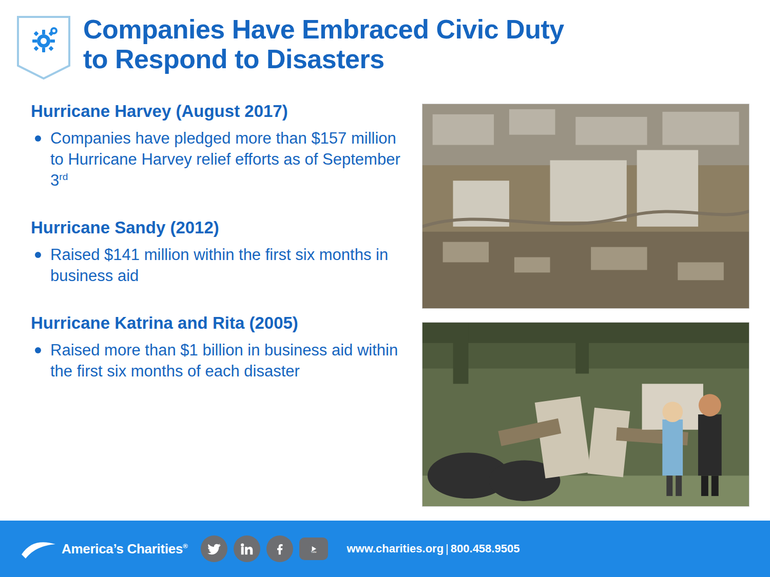Companies Have Embraced Civic Duty
to Respond to Disasters
Hurricane Harvey (August 2017)
Companies have pledged more than $157 million to Hurricane Harvey relief efforts as of September 3rd
Hurricane Sandy (2012)
Raised $141 million within the first six months in business aid
Hurricane Katrina and Rita (2005)
Raised more than $1 billion in business aid within the first six months of each disaster
America’s Charities®
Tube
www.charities.org|800.458.9505